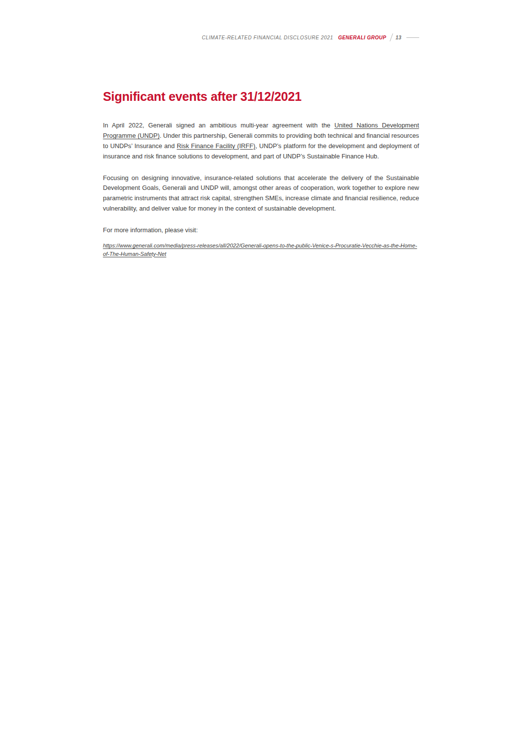Climate-related financial disclosure 2021 Generali Group 13
Significant events after 31/12/2021
In April 2022, Generali signed an ambitious multi-year agreement with the United Nations Development Programme (UNDP). Under this partnership, Generali commits to providing both technical and financial resources to UNDPs’ Insurance and Risk Finance Facility (IRFF), UNDP’s platform for the development and deployment of insurance and risk finance solutions to development, and part of UNDP’s Sustainable Finance Hub.
Focusing on designing innovative, insurance-related solutions that accelerate the delivery of the Sustainable Development Goals, Generali and UNDP will, amongst other areas of cooperation, work together to explore new parametric instruments that attract risk capital, strengthen SMEs, increase climate and financial resilience, reduce vulnerability, and deliver value for money in the context of sustainable development.
For more information, please visit:
https://www.generali.com/media/press-releases/all/2022/Generali-opens-to-the-public-Venice-s-Procuratie-Vecchie-as-the-Home-of-The-Human-Safety-Net